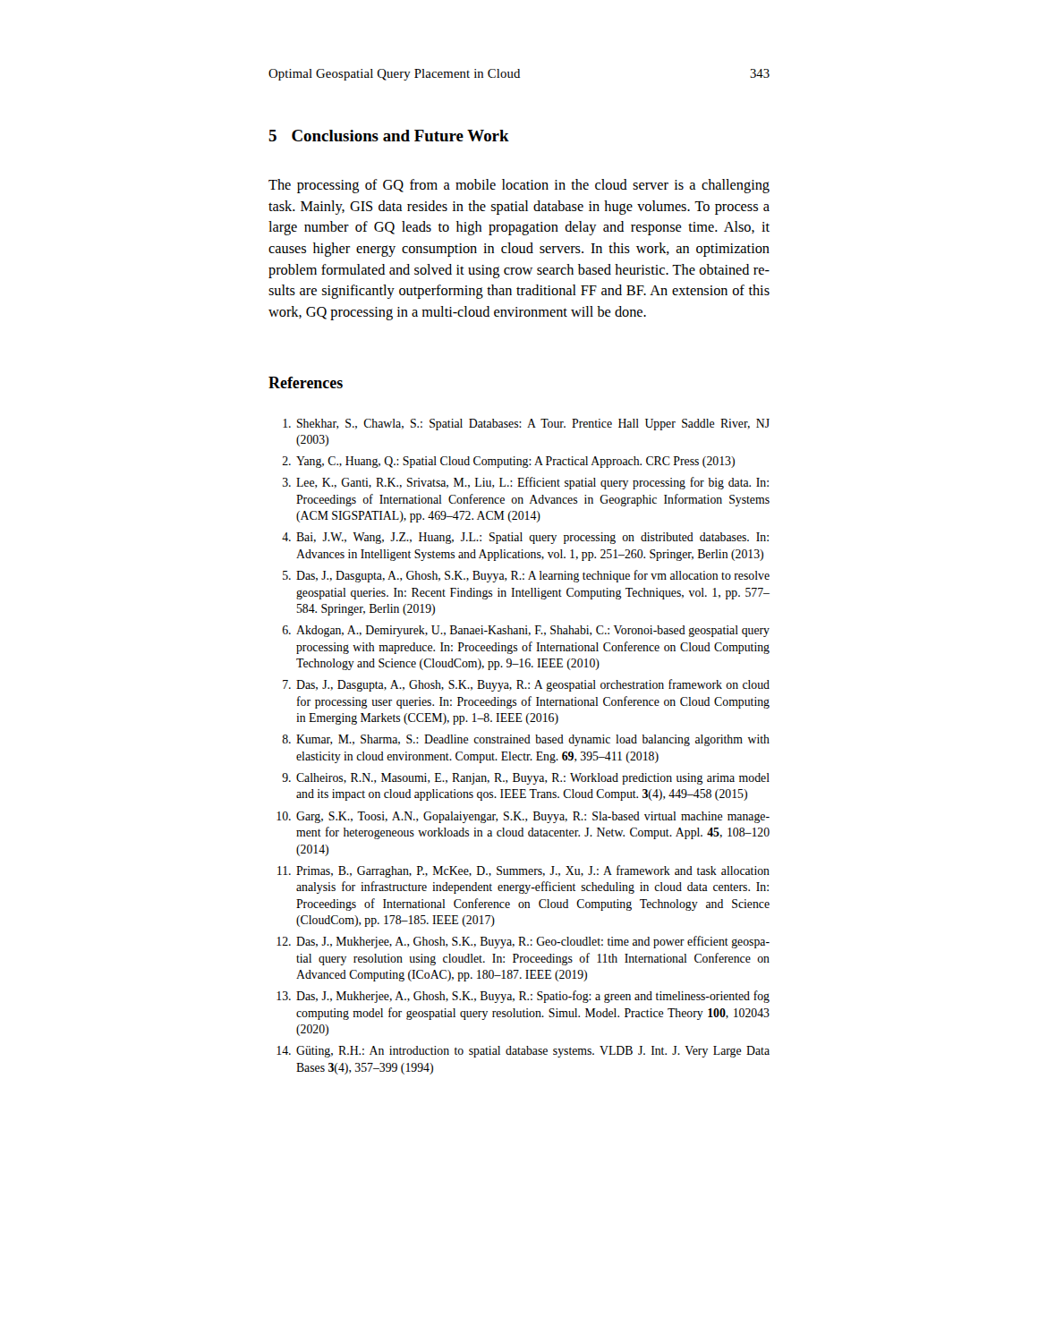Optimal Geospatial Query Placement in Cloud 343
5 Conclusions and Future Work
The processing of GQ from a mobile location in the cloud server is a challenging task. Mainly, GIS data resides in the spatial database in huge volumes. To process a large number of GQ leads to high propagation delay and response time. Also, it causes higher energy consumption in cloud servers. In this work, an optimization problem formulated and solved it using crow search based heuristic. The obtained results are significantly outperforming than traditional FF and BF. An extension of this work, GQ processing in a multi-cloud environment will be done.
References
Shekhar, S., Chawla, S.: Spatial Databases: A Tour. Prentice Hall Upper Saddle River, NJ (2003)
Yang, C., Huang, Q.: Spatial Cloud Computing: A Practical Approach. CRC Press (2013)
Lee, K., Ganti, R.K., Srivatsa, M., Liu, L.: Efficient spatial query processing for big data. In: Proceedings of International Conference on Advances in Geographic Information Systems (ACM SIGSPATIAL), pp. 469–472. ACM (2014)
Bai, J.W., Wang, J.Z., Huang, J.L.: Spatial query processing on distributed databases. In: Advances in Intelligent Systems and Applications, vol. 1, pp. 251–260. Springer, Berlin (2013)
Das, J., Dasgupta, A., Ghosh, S.K., Buyya, R.: A learning technique for vm allocation to resolve geospatial queries. In: Recent Findings in Intelligent Computing Techniques, vol. 1, pp. 577–584. Springer, Berlin (2019)
Akdogan, A., Demiryurek, U., Banaei-Kashani, F., Shahabi, C.: Voronoi-based geospatial query processing with mapreduce. In: Proceedings of International Conference on Cloud Computing Technology and Science (CloudCom), pp. 9–16. IEEE (2010)
Das, J., Dasgupta, A., Ghosh, S.K., Buyya, R.: A geospatial orchestration framework on cloud for processing user queries. In: Proceedings of International Conference on Cloud Computing in Emerging Markets (CCEM), pp. 1–8. IEEE (2016)
Kumar, M., Sharma, S.: Deadline constrained based dynamic load balancing algorithm with elasticity in cloud environment. Comput. Electr. Eng. 69, 395–411 (2018)
Calheiros, R.N., Masoumi, E., Ranjan, R., Buyya, R.: Workload prediction using arima model and its impact on cloud applications qos. IEEE Trans. Cloud Comput. 3(4), 449–458 (2015)
Garg, S.K., Toosi, A.N., Gopalaiyengar, S.K., Buyya, R.: Sla-based virtual machine management for heterogeneous workloads in a cloud datacenter. J. Netw. Comput. Appl. 45, 108–120 (2014)
Primas, B., Garraghan, P., McKee, D., Summers, J., Xu, J.: A framework and task allocation analysis for infrastructure independent energy-efficient scheduling in cloud data centers. In: Proceedings of International Conference on Cloud Computing Technology and Science (CloudCom), pp. 178–185. IEEE (2017)
Das, J., Mukherjee, A., Ghosh, S.K., Buyya, R.: Geo-cloudlet: time and power efficient geospatial query resolution using cloudlet. In: Proceedings of 11th International Conference on Advanced Computing (ICoAC), pp. 180–187. IEEE (2019)
Das, J., Mukherjee, A., Ghosh, S.K., Buyya, R.: Spatio-fog: a green and timeliness-oriented fog computing model for geospatial query resolution. Simul. Model. Practice Theory 100, 102043 (2020)
Güting, R.H.: An introduction to spatial database systems. VLDB J. Int. J. Very Large Data Bases 3(4), 357–399 (1994)